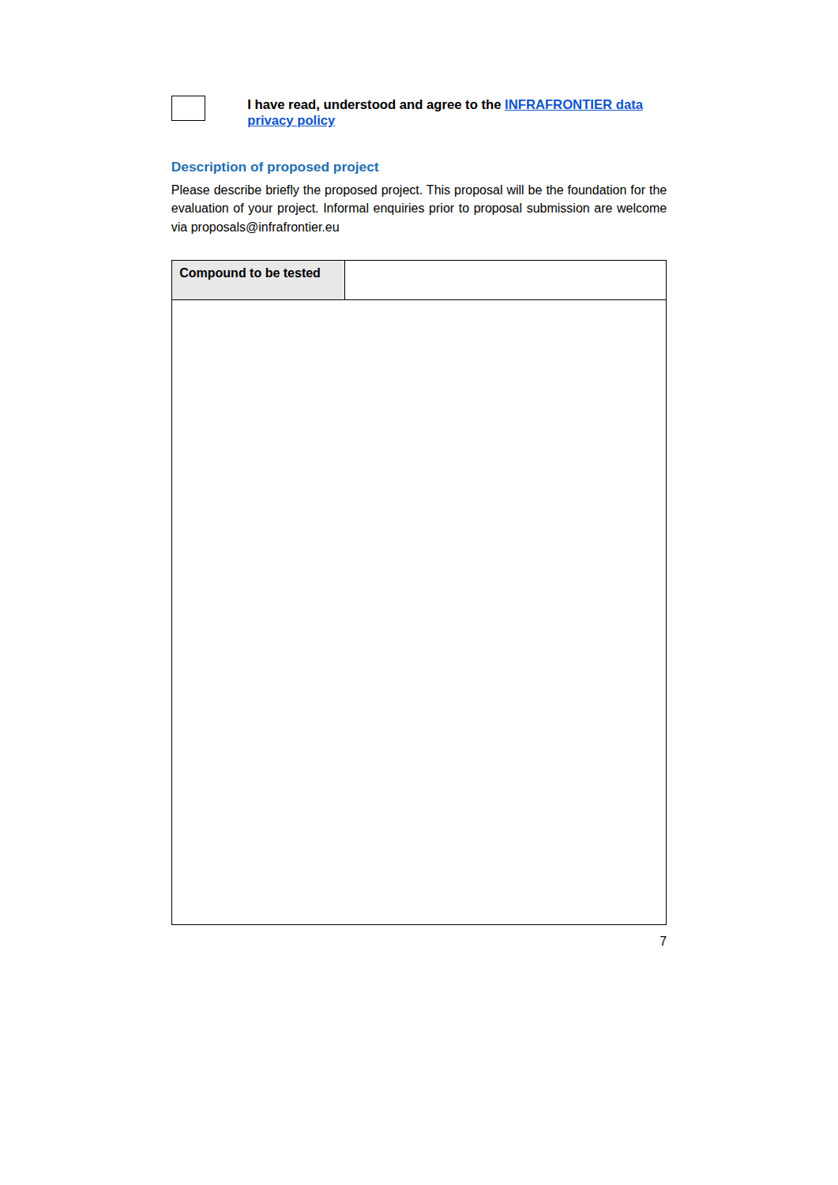I have read, understood and agree to the INFRAFRONTIER data privacy policy
Description of proposed project
Please describe briefly the proposed project. This proposal will be the foundation for the evaluation of your project. Informal enquiries prior to proposal submission are welcome via proposals@infrafrontier.eu
| Compound to be tested | |
7